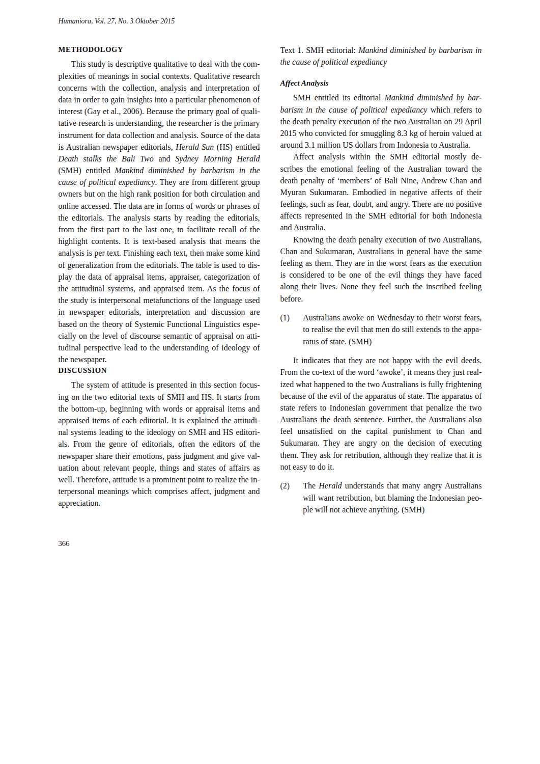Humaniora, Vol. 27, No. 3 Oktober 2015
Methodology
This study is descriptive qualitative to deal with the complexities of meanings in social contexts. Qualitative research concerns with the collection, analysis and interpretation of data in order to gain insights into a particular phenomenon of interest (Gay et al., 2006). Because the primary goal of qualitative research is understanding, the researcher is the primary instrument for data collection and analysis. Source of the data is Australian newspaper editorials, Herald Sun (HS) entitled Death stalks the Bali Two and Sydney Morning Herald (SMH) entitled Mankind diminished by barbarism in the cause of political expediancy. They are from different group owners but on the high rank position for both circulation and online accessed. The data are in forms of words or phrases of the editorials. The analysis starts by reading the editorials, from the first part to the last one, to facilitate recall of the highlight contents. It is text-based analysis that means the analysis is per text. Finishing each text, then make some kind of generalization from the editorials. The table is used to display the data of appraisal items, appraiser, categorization of the attitudinal systems, and appraised item. As the focus of the study is interpersonal metafunctions of the language used in newspaper editorials, interpretation and discussion are based on the theory of Systemic Functional Linguistics especially on the level of discourse semantic of appraisal on attitudinal perspective lead to the understanding of ideology of the newspaper.
Discussion
The system of attitude is presented in this section focusing on the two editorial texts of SMH and HS. It starts from the bottom-up, beginning with words or appraisal items and appraised items of each editorial. It is explained the attitudinal systems leading to the ideology on SMH and HS editorials. From the genre of editorials, often the editors of the newspaper share their emotions, pass judgment and give valuation about relevant people, things and states of affairs as well. Therefore, attitude is a prominent point to realize the interpersonal meanings which comprises affect, judgment and appreciation.
Text 1. SMH editorial: Mankind diminished by barbarism in the cause of political expediancy
Affect Analysis
SMH entitled its editorial Mankind diminished by barbarism in the cause of political expediancy which refers to the death penalty execution of the two Australian on 29 April 2015 who convicted for smuggling 8.3 kg of heroin valued at around 3.1 million US dollars from Indonesia to Australia.
Affect analysis within the SMH editorial mostly describes the emotional feeling of the Australian toward the death penalty of ‘members’ of Bali Nine, Andrew Chan and Myuran Sukumaran. Embodied in negative affects of their feelings, such as fear, doubt, and angry. There are no positive affects represented in the SMH editorial for both Indonesia and Australia.
Knowing the death penalty execution of two Australians, Chan and Sukumaran, Australians in general have the same feeling as them. They are in the worst fears as the execution is considered to be one of the evil things they have faced along their lives. None they feel such the inscribed feeling before.
(1) Australians awoke on Wednesday to their worst fears, to realise the evil that men do still extends to the apparatus of state. (SMH)
It indicates that they are not happy with the evil deeds. From the co-text of the word ‘awoke’, it means they just realized what happened to the two Australians is fully frightening because of the evil of the apparatus of state. The apparatus of state refers to Indonesian government that penalize the two Australians the death sentence. Further, the Australians also feel unsatisfied on the capital punishment to Chan and Sukumaran. They are angry on the decision of executing them. They ask for retribution, although they realize that it is not easy to do it.
(2) The Herald understands that many angry Australians will want retribution, but blaming the Indonesian people will not achieve anything. (SMH)
366